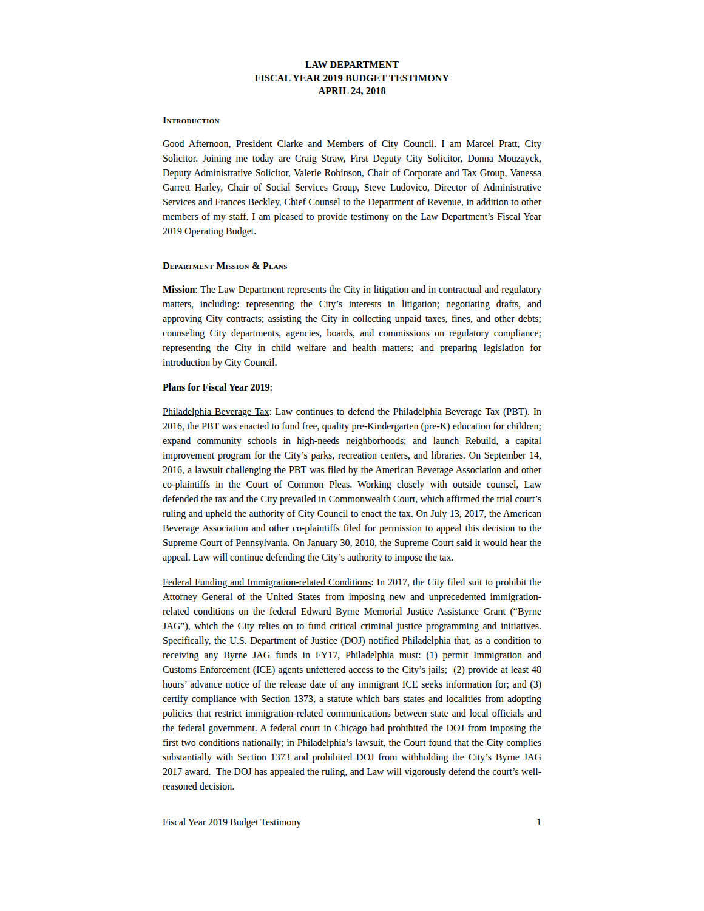LAW DEPARTMENT
FISCAL YEAR 2019 BUDGET TESTIMONY
APRIL 24, 2018
Introduction
Good Afternoon, President Clarke and Members of City Council. I am Marcel Pratt, City Solicitor. Joining me today are Craig Straw, First Deputy City Solicitor, Donna Mouzayck, Deputy Administrative Solicitor, Valerie Robinson, Chair of Corporate and Tax Group, Vanessa Garrett Harley, Chair of Social Services Group, Steve Ludovico, Director of Administrative Services and Frances Beckley, Chief Counsel to the Department of Revenue, in addition to other members of my staff. I am pleased to provide testimony on the Law Department’s Fiscal Year 2019 Operating Budget.
Department Mission & Plans
Mission: The Law Department represents the City in litigation and in contractual and regulatory matters, including: representing the City’s interests in litigation; negotiating drafts, and approving City contracts; assisting the City in collecting unpaid taxes, fines, and other debts; counseling City departments, agencies, boards, and commissions on regulatory compliance; representing the City in child welfare and health matters; and preparing legislation for introduction by City Council.
Plans for Fiscal Year 2019:
Philadelphia Beverage Tax: Law continues to defend the Philadelphia Beverage Tax (PBT). In 2016, the PBT was enacted to fund free, quality pre-Kindergarten (pre-K) education for children; expand community schools in high-needs neighborhoods; and launch Rebuild, a capital improvement program for the City’s parks, recreation centers, and libraries. On September 14, 2016, a lawsuit challenging the PBT was filed by the American Beverage Association and other co-plaintiffs in the Court of Common Pleas. Working closely with outside counsel, Law defended the tax and the City prevailed in Commonwealth Court, which affirmed the trial court’s ruling and upheld the authority of City Council to enact the tax. On July 13, 2017, the American Beverage Association and other co-plaintiffs filed for permission to appeal this decision to the Supreme Court of Pennsylvania. On January 30, 2018, the Supreme Court said it would hear the appeal. Law will continue defending the City’s authority to impose the tax.
Federal Funding and Immigration-related Conditions: In 2017, the City filed suit to prohibit the Attorney General of the United States from imposing new and unprecedented immigration-related conditions on the federal Edward Byrne Memorial Justice Assistance Grant (“Byrne JAG”), which the City relies on to fund critical criminal justice programming and initiatives. Specifically, the U.S. Department of Justice (DOJ) notified Philadelphia that, as a condition to receiving any Byrne JAG funds in FY17, Philadelphia must: (1) permit Immigration and Customs Enforcement (ICE) agents unfettered access to the City’s jails; (2) provide at least 48 hours’ advance notice of the release date of any immigrant ICE seeks information for; and (3) certify compliance with Section 1373, a statute which bars states and localities from adopting policies that restrict immigration-related communications between state and local officials and the federal government. A federal court in Chicago had prohibited the DOJ from imposing the first two conditions nationally; in Philadelphia’s lawsuit, the Court found that the City complies substantially with Section 1373 and prohibited DOJ from withholding the City’s Byrne JAG 2017 award. The DOJ has appealed the ruling, and Law will vigorously defend the court’s well-reasoned decision.
Fiscal Year 2019 Budget Testimony 1